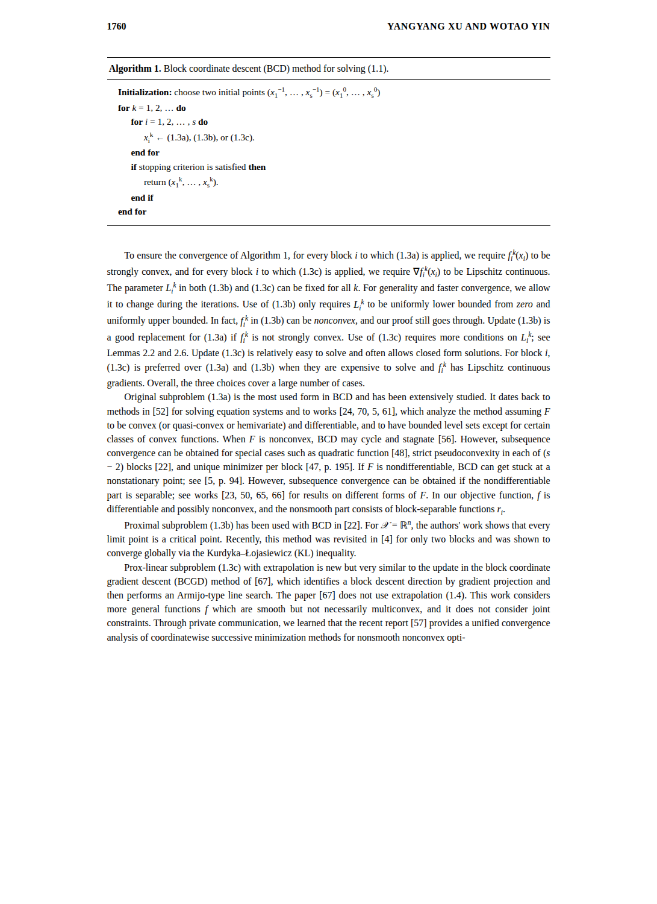1760 YANGYANG XU AND WOTAO YIN
Algorithm 1. Block coordinate descent (BCD) method for solving (1.1).
Initialization: choose two initial points (x1−1, … , xs−1) = (x10, … , xs0)
for k = 1, 2, … do
for i = 1, 2, … , s do
xik ← (1.3a), (1.3b), or (1.3c).
end for
if stopping criterion is satisfied then
return (x1k, … , xsk).
end if
end for
To ensure the convergence of Algorithm 1, for every block i to which (1.3a) is applied, we require fik(xi) to be strongly convex, and for every block i to which (1.3c) is applied, we require ∇fik(xi) to be Lipschitz continuous. The parameter Lik in both (1.3b) and (1.3c) can be fixed for all k. For generality and faster convergence, we allow it to change during the iterations. Use of (1.3b) only requires Lik to be uniformly lower bounded from zero and uniformly upper bounded. In fact, fik in (1.3b) can be nonconvex, and our proof still goes through. Update (1.3b) is a good replacement for (1.3a) if fik is not strongly convex. Use of (1.3c) requires more conditions on Lik; see Lemmas 2.2 and 2.6. Update (1.3c) is relatively easy to solve and often allows closed form solutions. For block i, (1.3c) is preferred over (1.3a) and (1.3b) when they are expensive to solve and fik has Lipschitz continuous gradients. Overall, the three choices cover a large number of cases.
Original subproblem (1.3a) is the most used form in BCD and has been extensively studied. It dates back to methods in [52] for solving equation systems and to works [24, 70, 5, 61], which analyze the method assuming F to be convex (or quasi-convex or hemivariate) and differentiable, and to have bounded level sets except for certain classes of convex functions. When F is nonconvex, BCD may cycle and stagnate [56]. However, subsequence convergence can be obtained for special cases such as quadratic function [48], strict pseudoconvexity in each of (s − 2) blocks [22], and unique minimizer per block [47, p. 195]. If F is nondifferentiable, BCD can get stuck at a nonstationary point; see [5, p. 94]. However, subsequence convergence can be obtained if the nondifferentiable part is separable; see works [23, 50, 65, 66] for results on different forms of F. In our objective function, f is differentiable and possibly nonconvex, and the nonsmooth part consists of block-separable functions ri.
Proximal subproblem (1.3b) has been used with BCD in [22]. For 𝒳 = ℝn, the authors' work shows that every limit point is a critical point. Recently, this method was revisited in [4] for only two blocks and was shown to converge globally via the Kurdyka–Łojasiewicz (KL) inequality.
Prox-linear subproblem (1.3c) with extrapolation is new but very similar to the update in the block coordinate gradient descent (BCGD) method of [67], which identifies a block descent direction by gradient projection and then performs an Armijo-type line search. The paper [67] does not use extrapolation (1.4). This work considers more general functions f which are smooth but not necessarily multiconvex, and it does not consider joint constraints. Through private communication, we learned that the recent report [57] provides a unified convergence analysis of coordinatewise successive minimization methods for nonsmooth nonconvex opti-